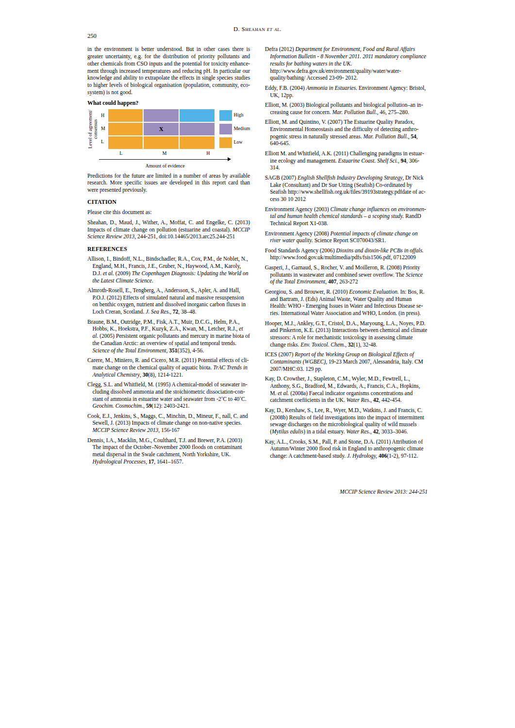250
D. Sheahan et al.
in the environment is better understood. But in other cases there is greater uncertainty, e.g. for the distribution of priority pollutants and other chemicals from CSO inputs and the potential for toxicity enhancement through increased temperatures and reducing pH. In particular our knowledge and ability to extrapolate the effects in single species studies to higher levels of biological organisation (population, community, ecosystem) is not good.
What could happen?
Level of agreement/
consensus
H
M
L
X
High
Medium
Low
L
M
H
Amount of evidence
Predictions for the future are limited in a number of areas by available research. More specific issues are developed in this report card than were presented previously.
Citation
Please cite this document as:
Sheahan, D., Maud, J., Wither, A., Moffat, C. and Engelke, C. (2013) Impacts of climate change on pollution (estuarine and coastal). MCCIP Science Review 2013, 244-251, doi:10.14465/2013.arc25.244-251
References
Allison, I., Bindoff, N.L., Bindschadler, R.A., Cox, P.M., de Noblet, N., England, M.H., Francis, J.E., Gruber, N., Haywood, A.M., Karoly, D.J. et al. (2009) The Copenhagen Diagnosis: Updating the World on the Latest Climate Science.
Almroth-Rosell, E., Tengberg, A., Andersson, S., Apler, A. and Hall, P.O.J. (2012) Effects of simulated natural and massive resuspension on benthic oxygen, nutrient and dissolved inorganic carbon fluxes in Loch Creran, Scotland. J. Sea Res., 72, 38–48.
Braune, B.M., Outridge, P.M., Fisk, A.T., Muir, D.C.G., Helm, P.A., Hobbs, K., Hoekstra, P.F., Kuzyk, Z.A., Kwan, M., Letcher, R.J., et al. (2005) Persistent organic pollutants and mercury in marine biota of the Canadian Arctic: an overview of spatial and temporal trends. Science of the Total Environment, 351(352), 4-56.
Carere, M., Miniero, R. and Cicero, M.R. (2011) Potential effects of climate change on the chemical quality of aquatic biota. TrAC Trends in Analytical Chemistry, 30(8), 1214-1221.
Clegg, S.L. and Whitfield, M. (1995) A chemical-model of seawater including dissolved ammonia and the stoichiometric dissociation-constant of ammonia in estuarine water and seawater from -2˚C to 40˚C. Geochim. Cosmochim., 59(12): 2403-2421.
Cook, E.J., Jenkins, S., Maggs, C., Minchin, D., Mineur, F., nall, C. and Sewell, J. (2013) Impacts of climate change on non-native species. MCCIP Science Review 2013, 156-167
Dennis, I.A., Macklin, M.G., Coulthard, T.J. and Brewer, P.A. (2003) The impact of the October–November 2000 floods on contaminant metal dispersal in the Swale catchment, North Yorkshire, UK. Hydrological Processes, 17, 1641–1657.
Defra (2012) Department for Environment, Food and Rural Affairs Information Bulletin - 8 November 2011. 2011 mandatory compliance results for bathing waters in the UK. http://www.defra.gov.uk/environment/quality/water/water-quality/bathing/ Accessed 23-09- 2012.
Eddy, F.B. (2004) Ammonia in Estuaries. Environment Agency: Bristol, UK, 12pp.
Elliott, M. (2003) Biological pollutants and biological pollution–an increasing cause for concern. Mar. Pollution Bull., 46, 275–280.
Elliott, M. and Quintino, V. (2007) The Estuarine Quality Paradox, Environmental Homeostasis and the difficulty of detecting anthropogenic stress in naturally stressed areas. Mar. Pollution Bull., 54, 640-645.
Elliott M. and Whitfield, A.K. (2011) Challenging paradigms in estuarine ecology and management. Estuarine Coast. Shelf Sci., 94, 306-314.
SAGB (2007) English Shellfish Industry Developing Strategy, Dr Nick Lake (Consultant) and Dr Sue Utting (Seafish) Co-ordinated by Seafish http://www.shellfish.org.uk/files/39193strategy.pdfdate of access 30 10 2012
Environment Agency (2003) Climate change influences on environmental and human health chemical standards – a scoping study. RandD Technical Report X1-038.
Environment Agency (2008) Potential impacts of climate change on river water quality. Science Report SC070043/SR1.
Food Standards Agency (2006) Dioxins and dioxin-like PCBs in offals. http://www.food.gov.uk/multimedia/pdfs/fsis1506.pdf, 07122009
Gasperi, J., Garnaud, S., Rocher, V. and Moilleron, R. (2008) Priority pollutants in wastewater and combined sewer overflow. The Science of the Total Environment, 407, 263-272
Georgiou, S. and Brouwer, R. (2010) Economic Evaluation. In: Bos, R. and Bartram, J. (Eds) Animal Waste, Water Quality and Human Health: WHO - Emerging Issues in Water and Infectious Disease series. International Water Association and WHO, London. (in press).
Hooper, M.J., Ankley, G.T., Cristol, D.A., Maryoung, L.A., Noyes, P.D. and Pinkerton, K.E. (2013) Interactions between chemical and climate stressors: A role for mechanistic toxicology in assessing climate change risks. Env. Toxicol. Chem., 32(1), 32-48.
ICES (2007) Report of the Working Group on Biological Effects of Contaminants (WGBEC), 19-23 March 2007, Alessandria, Italy. CM 2007/MHC:03. 129 pp.
Kay, D. Crowther, J., Stapleton, C.M., Wyler, M.D., Fewtrell, L., Anthony, S.G., Bradford, M., Edwards, A., Francis, C.A., Hopkins, M. et al. (2008a) Faecal indicator organisms concentrations and catchment coefiicients in the UK. Water Res., 42, 442-454.
Kay, D., Kershaw, S., Lee, R., Wyer, M.D., Watkins, J. and Francis, C. (2008b) Results of field investigations into the impact of intermittent sewage discharges on the microbiological quality of wild mussels (Mytilus edulis) in a tidal estuary. Water Res., 42, 3033–3046.
Kay, A.L., Crooks, S.M., Pall, P. and Stone, D.A. (2011) Attribution of Autumn/Winter 2000 flood risk in England to anthropogenic climate change: A catchment-based study. J. Hydrology, 406(1-2), 97-112.
MCCIP Science Review 2013: 244-251